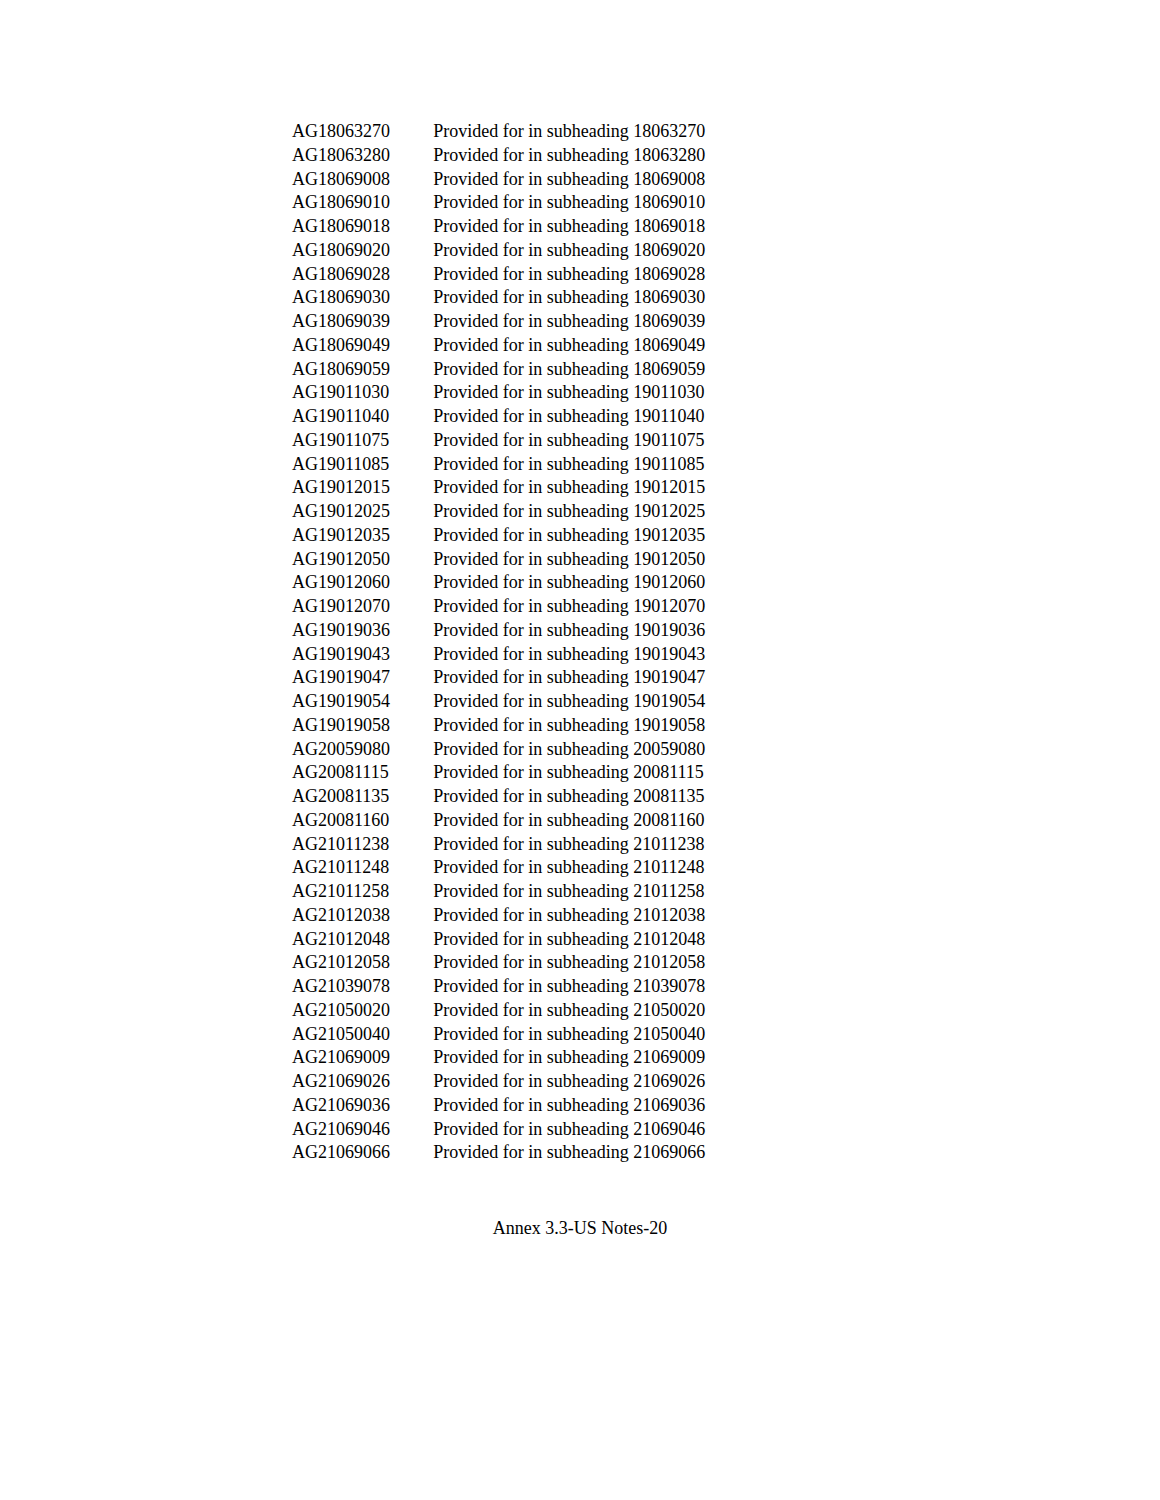| AG18063270 | Provided for in subheading 18063270 |
| AG18063280 | Provided for in subheading 18063280 |
| AG18069008 | Provided for in subheading 18069008 |
| AG18069010 | Provided for in subheading 18069010 |
| AG18069018 | Provided for in subheading 18069018 |
| AG18069020 | Provided for in subheading 18069020 |
| AG18069028 | Provided for in subheading 18069028 |
| AG18069030 | Provided for in subheading 18069030 |
| AG18069039 | Provided for in subheading 18069039 |
| AG18069049 | Provided for in subheading 18069049 |
| AG18069059 | Provided for in subheading 18069059 |
| AG19011030 | Provided for in subheading 19011030 |
| AG19011040 | Provided for in subheading 19011040 |
| AG19011075 | Provided for in subheading 19011075 |
| AG19011085 | Provided for in subheading 19011085 |
| AG19012015 | Provided for in subheading 19012015 |
| AG19012025 | Provided for in subheading 19012025 |
| AG19012035 | Provided for in subheading 19012035 |
| AG19012050 | Provided for in subheading 19012050 |
| AG19012060 | Provided for in subheading 19012060 |
| AG19012070 | Provided for in subheading 19012070 |
| AG19019036 | Provided for in subheading 19019036 |
| AG19019043 | Provided for in subheading 19019043 |
| AG19019047 | Provided for in subheading 19019047 |
| AG19019054 | Provided for in subheading 19019054 |
| AG19019058 | Provided for in subheading 19019058 |
| AG20059080 | Provided for in subheading 20059080 |
| AG20081115 | Provided for in subheading 20081115 |
| AG20081135 | Provided for in subheading 20081135 |
| AG20081160 | Provided for in subheading 20081160 |
| AG21011238 | Provided for in subheading 21011238 |
| AG21011248 | Provided for in subheading 21011248 |
| AG21011258 | Provided for in subheading 21011258 |
| AG21012038 | Provided for in subheading 21012038 |
| AG21012048 | Provided for in subheading 21012048 |
| AG21012058 | Provided for in subheading 21012058 |
| AG21039078 | Provided for in subheading 21039078 |
| AG21050020 | Provided for in subheading 21050020 |
| AG21050040 | Provided for in subheading 21050040 |
| AG21069009 | Provided for in subheading 21069009 |
| AG21069026 | Provided for in subheading 21069026 |
| AG21069036 | Provided for in subheading 21069036 |
| AG21069046 | Provided for in subheading 21069046 |
| AG21069066 | Provided for in subheading 21069066 |
Annex 3.3-US Notes-20